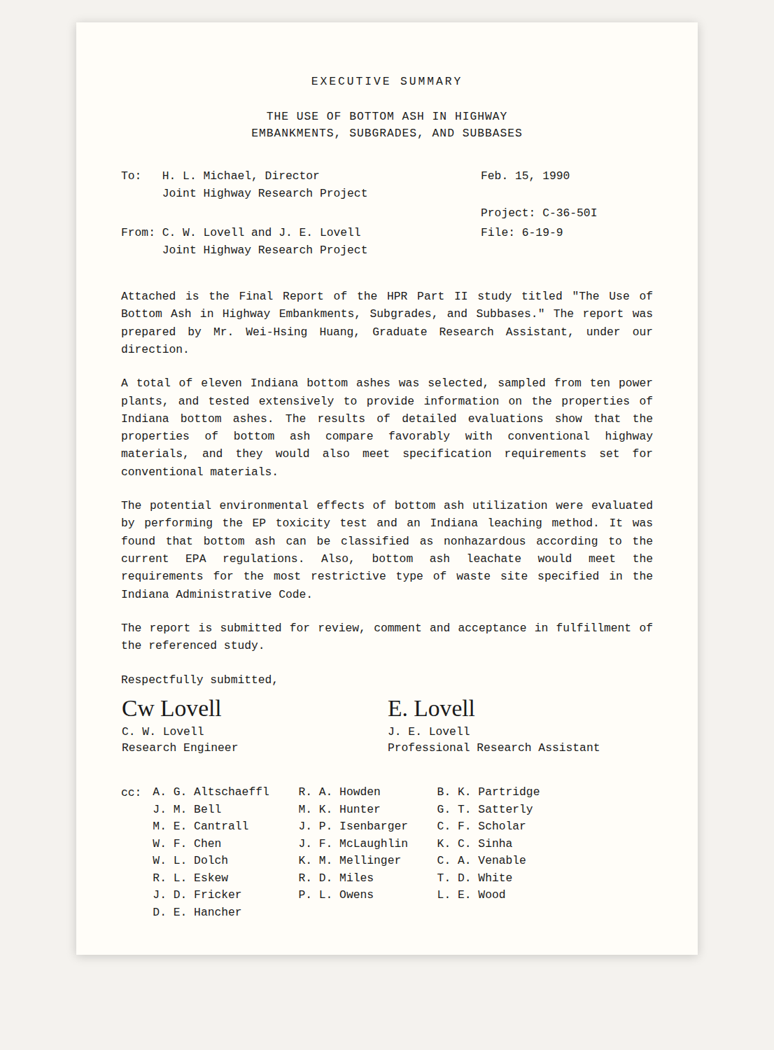EXECUTIVE SUMMARY
THE USE OF BOTTOM ASH IN HIGHWAY
EMBANKMENTS, SUBGRADES, AND SUBBASES
| To: | H. L. Michael, Director Joint Highway Research Project | Feb. 15, 1990 |
| | | Project: C-36-50I |
| From: | C. W. Lovell and J. E. Lovell Joint Highway Research Project | File: 6-19-9 |
Attached is the Final Report of the HPR Part II study titled "The Use of Bottom Ash in Highway Embankments, Subgrades, and Subbases." The report was prepared by Mr. Wei-Hsing Huang, Graduate Research Assistant, under our direction.
A total of eleven Indiana bottom ashes was selected, sampled from ten power plants, and tested extensively to provide information on the properties of Indiana bottom ashes. The results of detailed evaluations show that the properties of bottom ash compare favorably with conventional highway materials, and they would also meet specification requirements set for conventional materials.
The potential environmental effects of bottom ash utilization were evaluated by performing the EP toxicity test and an Indiana leaching method. It was found that bottom ash can be classified as nonhazardous according to the current EPA regulations. Also, bottom ash leachate would meet the requirements for the most restrictive type of waste site specified in the Indiana Administrative Code.
The report is submitted for review, comment and acceptance in fulfillment of the referenced study.
Respectfully submitted,
| C w Lovell | E. Lovell |
| C. W. Lovell Research Engineer | J. E. Lovell Professional Research Assistant |
cc:
A. G. Altschaeffl
J. M. Bell
M. E. Cantrall
W. F. Chen
W. L. Dolch
R. L. Eskew
J. D. Fricker
D. E. Hancher
R. A. Howden
M. K. Hunter
J. P. Isenbarger
J. F. McLaughlin
K. M. Mellinger
R. D. Miles
P. L. Owens
B. K. Partridge
G. T. Satterly
C. F. Scholar
K. C. Sinha
C. A. Venable
T. D. White
L. E. Wood